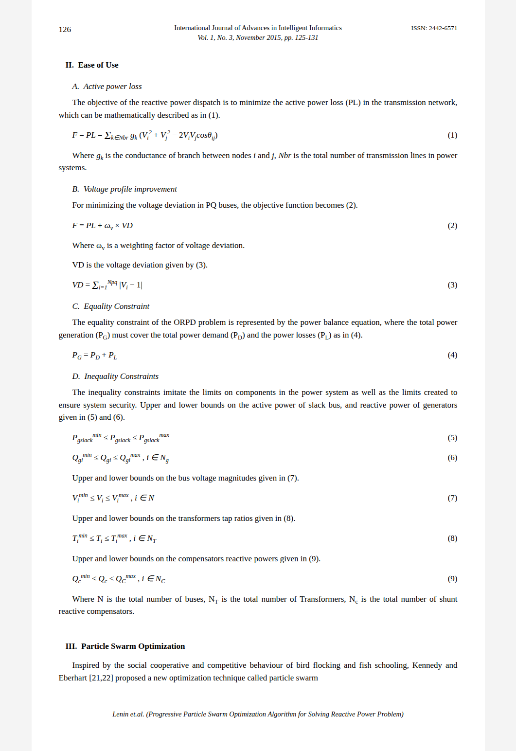126
International Journal of Advances in Intelligent Informatics
Vol. 1, No. 3, November 2015, pp. 125-131
ISSN: 2442-6571
II. Ease of Use
A. Active power loss
The objective of the reactive power dispatch is to minimize the active power loss (PL) in the transmission network, which can be mathematically described as in (1).
F = PL = Σk∈Nbr gk (Vi2 + Vj2 − 2 ViVjcosθij)
(1)
Where gk is the conductance of branch between nodes i and j, Nbr is the total number of transmission lines in power systems.
B. Voltage profile improvement
For minimizing the voltage deviation in PQ buses, the objective function becomes (2).
F = PL + ωv × VD
(2)
Where ωv is a weighting factor of voltage deviation.
VD is the voltage deviation given by (3).
VD = Σi=1Npq |Vi − 1|
(3)
C. Equality Constraint
The equality constraint of the ORPD problem is represented by the power balance equation, where the total power generation (PG) must cover the total power demand (PD) and the power losses (PL) as in (4).
PG = PD + PL
(4)
D. Inequality Constraints
The inequality constraints imitate the limits on components in the power system as well as the limits created to ensure system security. Upper and lower bounds on the active power of slack bus, and reactive power of generators given in (5) and (6).
Pgslackmin ≤ Pgslack ≤ Pgslackmax
(5)
Qgimin ≤ Qgi ≤ Qgimax , i ∈ Ng
(6)
Upper and lower bounds on the bus voltage magnitudes given in (7).
Vimin ≤ Vi ≤ Vimax , i ∈ N
(7)
Upper and lower bounds on the transformers tap ratios given in (8).
Timin ≤ Ti ≤ Timax , i ∈ NT
(8)
Upper and lower bounds on the compensators reactive powers given in (9).
Qcmin ≤ Qc ≤ QCmax , i ∈ NC
(9)
Where N is the total number of buses, NT is the total number of Transformers, Nc is the total number of shunt reactive compensators.
III. Particle Swarm Optimization
Inspired by the social cooperative and competitive behaviour of bird flocking and fish schooling, Kennedy and Eberhart [21,22] proposed a new optimization technique called particle swarm
Lenin et.al. (Progressive Particle Swarm Optimization Algorithm for Solving Reactive Power Problem)